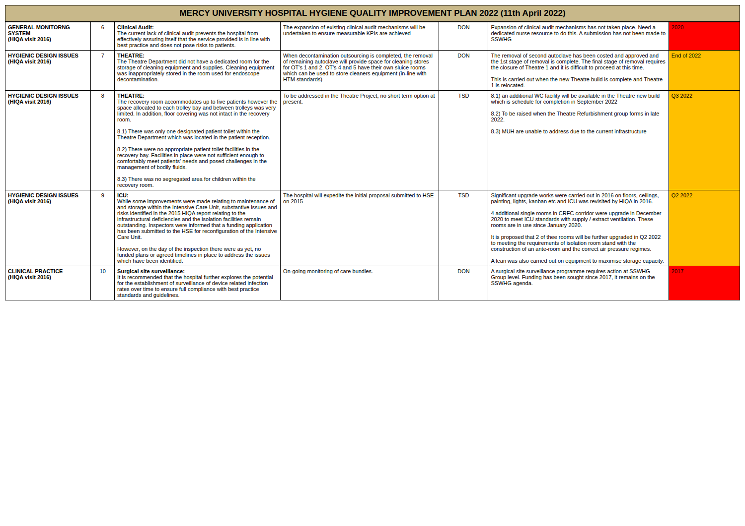MERCY UNIVERSITY HOSPITAL HYGIENE QUALITY IMPROVEMENT PLAN 2022 (11th April 2022)
| GENERAL MONITORNG SYSTEM (HIQA visit 2016) | 6 | Clinical Audit: The current lack of clinical audit prevents the hospital from effectively assuring itself that the service provided is in line with best practice and does not pose risks to patients. | The expansion of existing clinical audit mechanisms will be undertaken to ensure measurable KPIs are achieved | DON | Expansion of clinical audit mechanisms has not taken place. Need a dedicated nurse resource to do this. A submission has not been made to SSWHG | 2020 |
| HYGIENIC DESIGN ISSUES (HIQA visit 2016) | 7 | THEATRE: The Theatre Department did not have a dedicated room for the storage of cleaning equipment and supplies. Cleaning equipment was inappropriately stored in the room used for endoscope decontamination. | When decontamination outsourcing is completed, the removal of remaining autoclave will provide space for cleaning stores for OT's 1 and 2. OT's 4 and 5 have their own sluice rooms which can be used to store cleaners equipment (in-line with HTM standards) | DON | The removal of second autoclave has been costed and approved and the 1st stage of removal is complete. The final stage of removal requires the closure of Theatre 1 and it is difficult to proceed at this time. This is carried out when the new Theatre build is complete and Theatre 1 is relocated. | End of 2022 |
| HYGIENIC DESIGN ISSUES (HIQA visit 2016) | 8 | THEATRE: The recovery room accommodates up to five patients however the space allocated to each trolley bay and between trolleys was very limited. In addition, floor covering was not intact in the recovery room. 8.1) There was only one designated patient toilet within the Theatre Department which was located in the patient reception. 8.2) There were no appropriate patient toilet facilities in the recovery bay. Facilities in place were not sufficient enough to comfortably meet patients' needs and posed challenges in the management of bodily fluids. 8.3) There was no segregated area for children within the recovery room. | To be addressed in the Theatre Project, no short term option at present. | TSD | 8.1) an additional WC facility will be available in the Theatre new build which is schedule for completion in September 2022 8.2) To be raised when the Theatre Refurbishment group forms in late 2022. 8.3) MUH are unable to address due to the current infrastructure | Q3 2022 |
| HYGIENIC DESIGN ISSUES (HIQA visit 2016) | 9 | ICU: While some improvements were made relating to maintenance of and storage within the Intensive Care Unit, substantive issues and risks identified in the 2015 HIQA report relating to the infrastructural deficiencies and the isolation facilities remain outstanding. Inspectors were informed that a funding application has been submitted to the HSE for reconfiguration of the Intensive Care Unit. However, on the day of the inspection there were as yet, no funded plans or agreed timelines in place to address the issues which have been identified. | The hospital will expedite the initial proposal submitted to HSE on 2015 | TSD | Significant upgrade works were carried out in 2016 on floors, ceilings, painting, lights, kanban etc and ICU was revisited by HIQA in 2016. 4 additional single rooms in CRFC corridor were upgrade in December 2020 to meet ICU standards with supply / extract ventilation. These rooms are in use since January 2020. It is proposed that 2 of thee rooms will be further upgraded in Q2 2022 to meeting the requirements of isolation room stand with the construction of an ante-room and the correct air pressure regimes. A lean was also carried out on equipment to maximise storage capacity. | Q2 2022 |
| CLINICAL PRACTICE (HIQA visit 2016) | 10 | Surgical site surveillance: It is recommended that the hospital further explores the potential for the establishment of surveillance of device related infection rates over time to ensure full compliance with best practice standards and guidelines. | On-going monitoring of care bundles. | DON | A surgical site surveillance programme requires action at SSWHG Group level. Funding has been sought since 2017, it remains on the SSWHG agenda. | 2017 |